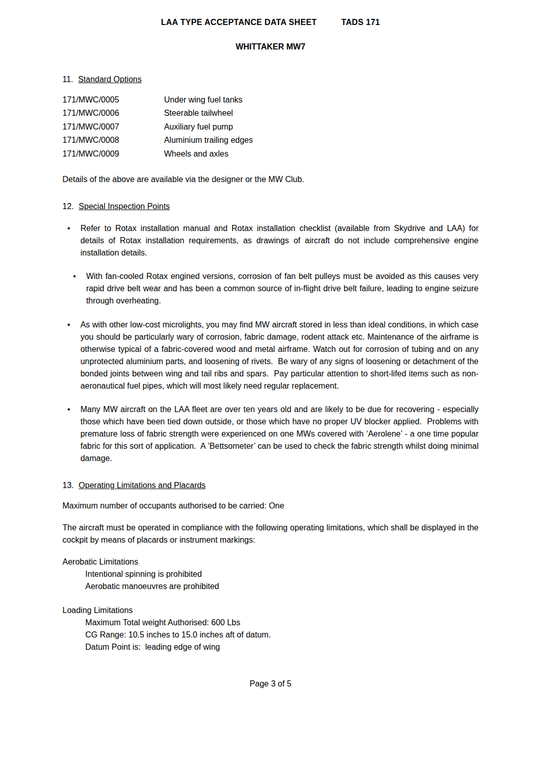LAA TYPE ACCEPTANCE DATA SHEET TADS 171
WHITTAKER MW7
11. Standard Options
| 171/MWC/0005 | Under wing fuel tanks |
| 171/MWC/0006 | Steerable tailwheel |
| 171/MWC/0007 | Auxiliary fuel pump |
| 171/MWC/0008 | Aluminium trailing edges |
| 171/MWC/0009 | Wheels and axles |
Details of the above are available via the designer or the MW Club.
12. Special Inspection Points
Refer to Rotax installation manual and Rotax installation checklist (available from Skydrive and LAA) for details of Rotax installation requirements, as drawings of aircraft do not include comprehensive engine installation details.
With fan-cooled Rotax engined versions, corrosion of fan belt pulleys must be avoided as this causes very rapid drive belt wear and has been a common source of in-flight drive belt failure, leading to engine seizure through overheating.
As with other low-cost microlights, you may find MW aircraft stored in less than ideal conditions, in which case you should be particularly wary of corrosion, fabric damage, rodent attack etc. Maintenance of the airframe is otherwise typical of a fabric-covered wood and metal airframe. Watch out for corrosion of tubing and on any unprotected aluminium parts, and loosening of rivets. Be wary of any signs of loosening or detachment of the bonded joints between wing and tail ribs and spars. Pay particular attention to short-lifed items such as non-aeronautical fuel pipes, which will most likely need regular replacement.
Many MW aircraft on the LAA fleet are over ten years old and are likely to be due for recovering - especially those which have been tied down outside, or those which have no proper UV blocker applied. Problems with premature loss of fabric strength were experienced on one MWs covered with ‘Aerolene’ - a one time popular fabric for this sort of application. A ‘Bettsometer’ can be used to check the fabric strength whilst doing minimal damage.
13. Operating Limitations and Placards
Maximum number of occupants authorised to be carried: One
The aircraft must be operated in compliance with the following operating limitations, which shall be displayed in the cockpit by means of placards or instrument markings:
Aerobatic Limitations
Intentional spinning is prohibited
Aerobatic manoeuvres are prohibited
Loading Limitations
Maximum Total weight Authorised: 600 Lbs
CG Range: 10.5 inches to 15.0 inches aft of datum.
Datum Point is: leading edge of wing
Page 3 of 5